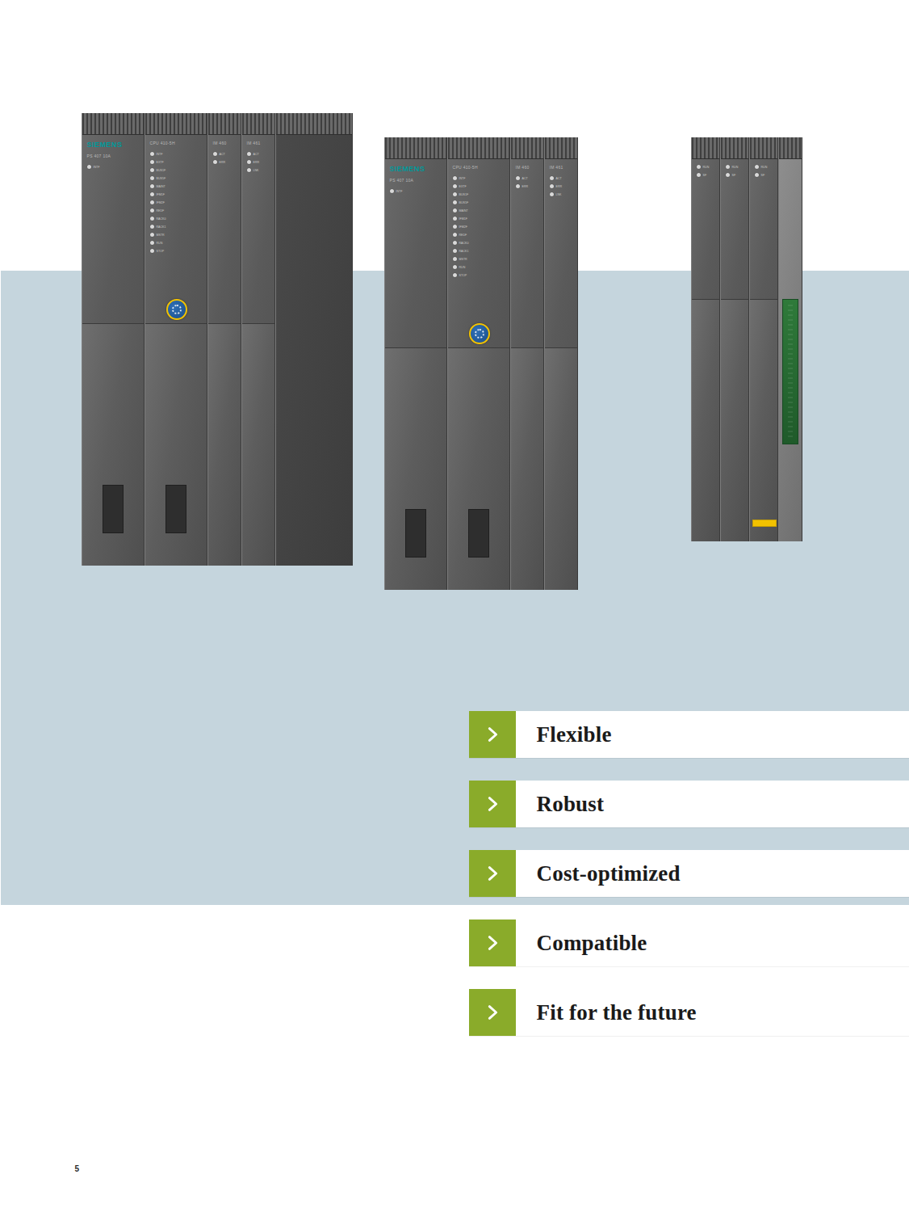SIEMENS
PS 407 10A
INTF
CPU 410-5H
INTF
EXTF
BUS1F
BUS5F
MAINT
IFM1F
IFM2F
REDF
RACK0
RACK1
MSTR
RUN
STOP
IM 460
ACT
ERR
IM 461
ACT
ERR
LNK
SIEMENS
PS 407 10A
INTF
CPU 410-5H
INTF
EXTF
BUS1F
BUS5F
MAINT
IFM1F
IFM2F
REDF
RACK0
RACK1
MSTR
RUN
STOP
IM 460
ACT
ERR
IM 461
ACT
ERR
LNK
RUN
SF
RUN
SF
RUN
SF
Flexible
Robust
Cost-optimized
Compatible
Fit for the future
5